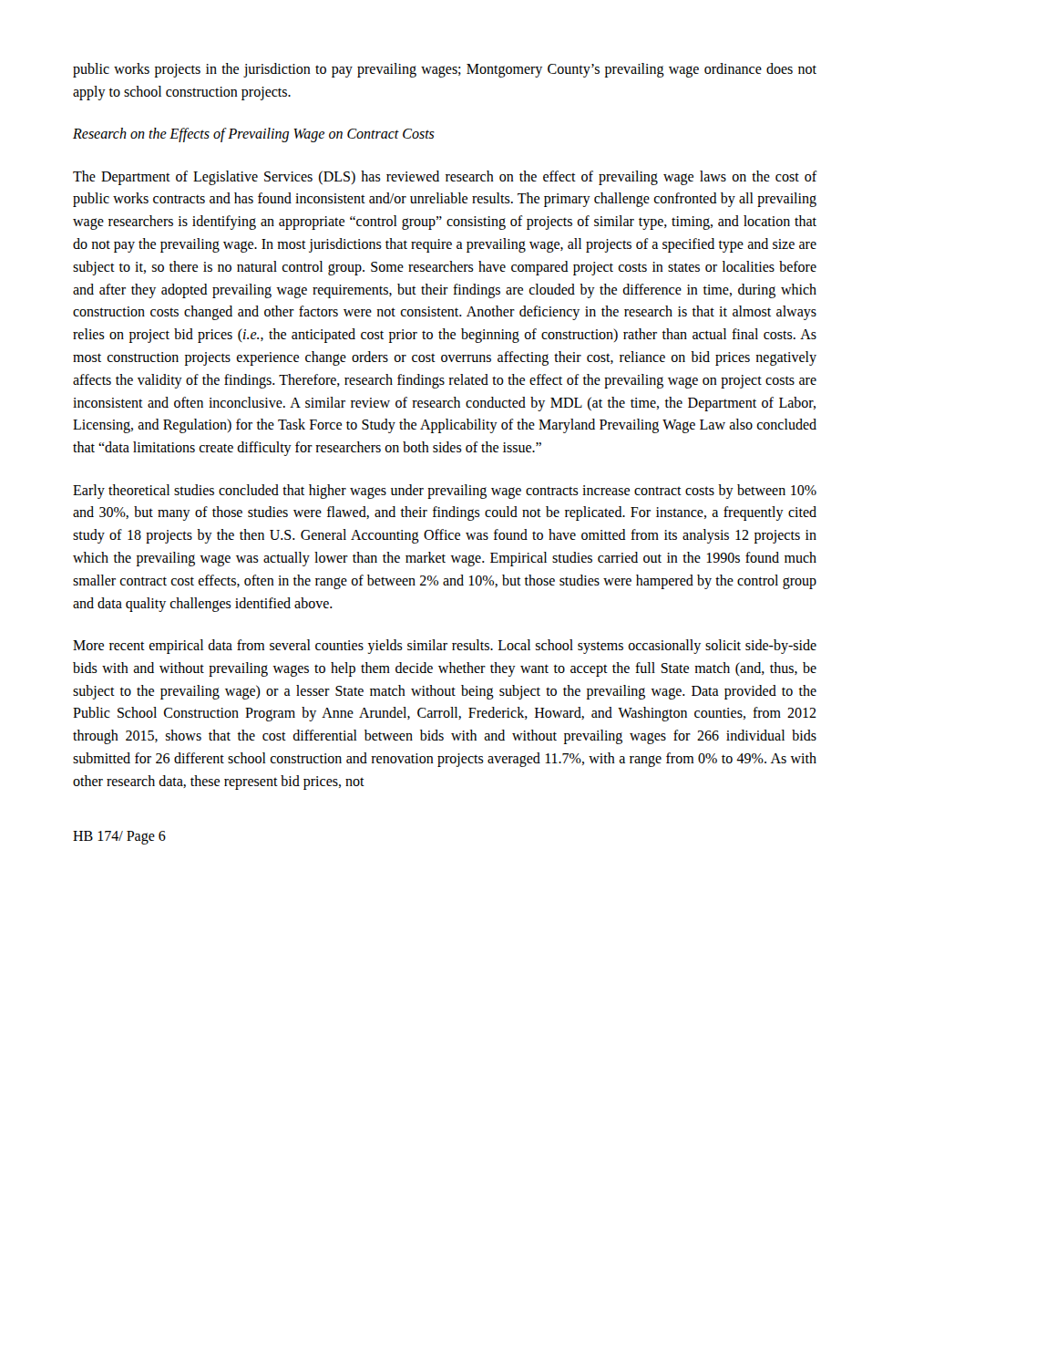public works projects in the jurisdiction to pay prevailing wages; Montgomery County’s prevailing wage ordinance does not apply to school construction projects.
Research on the Effects of Prevailing Wage on Contract Costs
The Department of Legislative Services (DLS) has reviewed research on the effect of prevailing wage laws on the cost of public works contracts and has found inconsistent and/or unreliable results. The primary challenge confronted by all prevailing wage researchers is identifying an appropriate “control group” consisting of projects of similar type, timing, and location that do not pay the prevailing wage. In most jurisdictions that require a prevailing wage, all projects of a specified type and size are subject to it, so there is no natural control group. Some researchers have compared project costs in states or localities before and after they adopted prevailing wage requirements, but their findings are clouded by the difference in time, during which construction costs changed and other factors were not consistent. Another deficiency in the research is that it almost always relies on project bid prices (i.e., the anticipated cost prior to the beginning of construction) rather than actual final costs. As most construction projects experience change orders or cost overruns affecting their cost, reliance on bid prices negatively affects the validity of the findings. Therefore, research findings related to the effect of the prevailing wage on project costs are inconsistent and often inconclusive. A similar review of research conducted by MDL (at the time, the Department of Labor, Licensing, and Regulation) for the Task Force to Study the Applicability of the Maryland Prevailing Wage Law also concluded that “data limitations create difficulty for researchers on both sides of the issue.”
Early theoretical studies concluded that higher wages under prevailing wage contracts increase contract costs by between 10% and 30%, but many of those studies were flawed, and their findings could not be replicated. For instance, a frequently cited study of 18 projects by the then U.S. General Accounting Office was found to have omitted from its analysis 12 projects in which the prevailing wage was actually lower than the market wage. Empirical studies carried out in the 1990s found much smaller contract cost effects, often in the range of between 2% and 10%, but those studies were hampered by the control group and data quality challenges identified above.
More recent empirical data from several counties yields similar results. Local school systems occasionally solicit side-by-side bids with and without prevailing wages to help them decide whether they want to accept the full State match (and, thus, be subject to the prevailing wage) or a lesser State match without being subject to the prevailing wage. Data provided to the Public School Construction Program by Anne Arundel, Carroll, Frederick, Howard, and Washington counties, from 2012 through 2015, shows that the cost differential between bids with and without prevailing wages for 266 individual bids submitted for 26 different school construction and renovation projects averaged 11.7%, with a range from 0% to 49%. As with other research data, these represent bid prices, not
HB 174/ Page 6